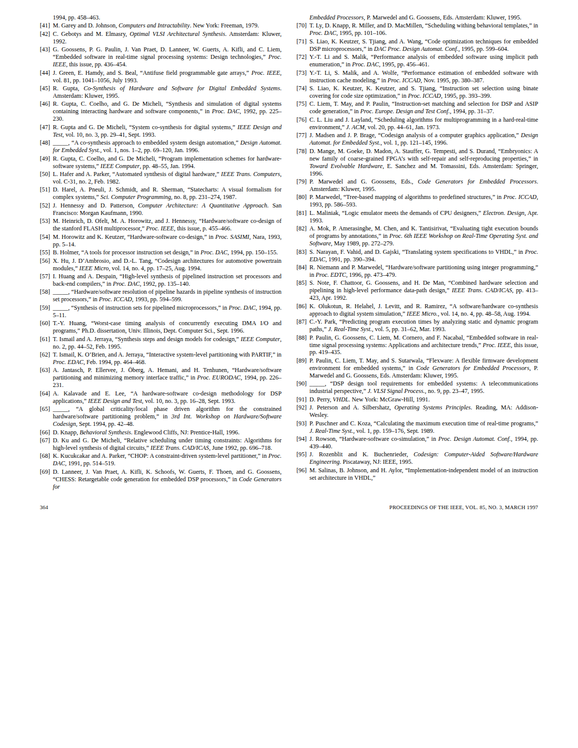1994, pp. 458–463.
[41] M. Garey and D. Johnson, Computers and Intractability. New York: Freeman, 1979.
[42] C. Gebotys and M. Elmasry, Optimal VLSI Architectural Synthesis. Amsterdam: Kluwer, 1992.
[43] G. Goossens, P. G. Paulin, J. Van Praet, D. Lanneer, W. Guerts, A. Kifli, and C. Liem, “Embedded software in real-time signal processing systems: Design technologies,” Proc. IEEE, this issue, pp. 436–454.
[44] J. Green, E. Hamdy, and S. Beal, “Antifuse field programmable gate arrays,” Proc. IEEE, vol. 81, pp. 1041–1056, July 1993.
[45] R. Gupta, Co-Synthesis of Hardware and Software for Digital Embedded Systems. Amsterdam: Kluwer, 1995.
[46] R. Gupta, C. Coelho, and G. De Micheli, “Synthesis and simulation of digital systems containing interacting hardware and software components,” in Proc. DAC, 1992, pp. 225–230.
[47] R. Gupta and G. De Micheli, “System co-synthesis for digital systems,” IEEE Design and Test, vol. 10, no. 3, pp. 29–41, Sept. 1993.
[48]_____, “A co-synthesis approach to embedded system design automation,” Design Automat. for Embedded Syst., vol. 1, nos. 1–2, pp. 69–120, Jan. 1996.
[49] R. Gupta, C. Coelho, and G. De Micheli, “Program implementation schemes for hardware-software systems,” IEEE Computer, pp. 48–55, Jan. 1994.
[50] L. Hafer and A. Parker, “Automated synthesis of digital hardware,” IEEE Trans. Computers, vol. C-31, no. 2, Feb. 1982.
[51] D. Harel, A. Pneuli, J. Schmidt, and R. Sherman, “Statecharts: A visual formalism for complex systems,” Sci. Computer Programming, no. 8, pp. 231–274, 1987.
[52] J. Hennessy and D. Patterson, Computer Architecture: A Quantitative Approach. San Francisco: Morgan Kaufmann, 1990.
[53] M. Heinrich, D. Ofelt, M. A. Horowitz, and J. Hennessy, “Hardware/software co-design of the stanford FLASH multiprocessor,” Proc. IEEE, this issue, p. 455–466.
[54] M. Horowitz and K. Keutzer, “Hardware-software co-design,” in Proc. SASIMI, Nara, 1993, pp. 5–14.
[55] B. Holmer, “A tools for processor instruction set design,” in Proc. DAC, 1994, pp. 150–155.
[56] X. Hu, J. D’Ambrosio, and D.-L. Tang, “Codesign architectures for automotive powertrain modules,” IEEE Micro, vol. 14, no. 4, pp. 17–25, Aug. 1994.
[57] I. Huang and A. Despain, “High-level synthesis of pipelined instruction set processors and back-end compilers,” in Proc. DAC, 1992, pp. 135–140.
[58]_____, “Hardware/software resolution of pipeline hazards in pipeline synthesis of instruction set processors,” in Proc. ICCAD, 1993, pp. 594–599.
[59]_____, “Synthesis of instruction sets for pipelined microprocessors,” in Proc. DAC, 1994, pp. 5–11.
[60] T.-Y. Huang, “Worst-case timing analysis of concurrently executing DMA I/O and programs,” Ph.D. dissertation, Univ. Illinois, Dept. Computer Sci., Sept. 1996.
[61] T. Ismail and A. Jerraya, “Synthesis steps and design models for codesign,” IEEE Computer, no. 2, pp. 44–52, Feb. 1995.
[62] T. Ismail, K. O’Brien, and A. Jerraya, “Interactive system-level partitioning with PARTIF,” in Proc. EDAC, Feb. 1994, pp. 464–468.
[63] A. Jantasch, P. Ellervee, J. Öberg, A. Hemani, and H. Tenhunen, “Hardware/software partitioning and minimizing memory interface traffic,” in Proc. EURODAC, 1994, pp. 226–231.
[64] A. Kalavade and E. Lee, “A hardware-software co-design methodology for DSP applications,” IEEE Design and Test, vol. 10, no. 3, pp. 16–28, Sept. 1993.
[65]_____, “A global criticality/local phase driven algorithm for the constrained hardware/software partitioning problem,” in 3rd Int. Workshop on Hardware/Software Codesign, Sept. 1994, pp. 42–48.
[66] D. Knapp, Behavioral Synthesis. Englewood Cliffs, NJ: Prentice-Hall, 1996.
[67] D. Ku and G. De Micheli, “Relative scheduling under timing constraints: Algorithms for high-level synthesis of digital circuits,” IEEE Trans. CAD/ICAS, June 1992, pp. 696–718.
[68] K. Kucukcakar and A. Parker, “CHOP: A constraint-driven system-level partitioner,” in Proc. DAC, 1991, pp. 514–519.
[69] D. Lanneer, J. Van Praet, A. Kifli, K. Schoofs, W. Guerts, F. Thoen, and G. Goossens, “CHESS: Retargetable code generation for embedded DSP processors,” in Code Generators for
Embedded Processors, P. Marwedel and G. Goossens, Eds. Amsterdam: Kluwer, 1995.
[70] T. Ly, D. Knapp, R. Miller, and D. MacMillen, “Scheduling withing behavioral templates,” in Proc. DAC, 1995, pp. 101–106.
[71] S. Liao, K. Keutzer, S. Tjiang, and A. Wang, “Code optimization techniques for embedded DSP microprocessors,” in DAC Proc. Design Automat. Conf., 1995, pp. 599–604.
[72] Y.-T. Li and S. Malik, “Performance analysis of embedded software using implicit path enumeration,” in Proc. DAC, 1995, pp. 456–461.
[73] Y.-T. Li, S. Malik, and A. Wolfe, “Performance estimation of embedded software with instruction cache modeling,” in Proc. ICCAD, Nov. 1995, pp. 380–387.
[74] S. Liao, K. Keutzer, K. Keutzer, and S. Tjiang, “Instruction set selection using binate covering for code size optimization,” in Proc. ICCAD, 1995, pp. 393–399.
[75] C. Liem, T. May, and P. Paulin, “Instruction-set matching and selection for DSP and ASIP code generation,” in Proc. Europe. Design and Test Conf., 1994, pp. 31–37.
[76] C. L. Liu and J. Layland, “Scheduling algorithms for multiprogramming in a hard-real-time environment,” J. ACM, vol. 20, pp. 44–61, Jan. 1973.
[77] J. Madsen and J. P. Brage, “Codesign analysis of a computer graphics application,” Design Automat. for Embedded Syst., vol. 1, pp. 121–145, 1996.
[78] D. Mange, M. Goeke, D. Madon, A. Stauffer, G. Tempesti, and S. Durand, “Embryonics: A new family of coarse-grained FPGA’s with self-repair and self-reproducing properties,” in Toward Evolvable Hardware, E. Sanchez and M. Tomassini, Eds. Amsterdam: Springer, 1996.
[79] P. Marwedel and G. Goossens, Eds., Code Generators for Embedded Processors. Amsterdam: Kluwer, 1995.
[80] P. Marwedel, “Tree-based mapping of algorithms to predefined structures,” in Proc. ICCAD, 1993, pp. 586–593.
[81] L. Maliniak, “Logic emulator meets the demands of CPU designers,” Electron. Design, Apr. 1993.
[82] A. Mok, P. Amerasinghe, M. Chen, and K. Tantisirivat, “Evaluating tight execution bounds of programs by annotations,” in Proc. 6th IEEE Workshop on Real-Time Operating Syst. and Software, May 1989, pp. 272–279.
[83] S. Narayan, F. Vahid, and D. Gajski, “Translating system specifications to VHDL,” in Proc. EDAC, 1991, pp. 390–394.
[84] R. Niemann and P. Marwedel, “Hardware/software partitioning using integer programming,” in Proc. EDTC, 1996, pp. 473–479.
[85] S. Note, F. Chattoor, G. Goossens, and H. De Man, “Combined hardware selection and pipelining in high-level performance data-path design,” IEEE Trans. CAD/ICAS, pp. 413–423, Apr. 1992.
[86] K. Olukotun, R. Helahel, J. Levitt, and R. Ramirez, “A software/hardware co-synthesis approach to digital system simulation,” IEEE Micro., vol. 14, no. 4, pp. 48–58, Aug. 1994.
[87] C.-Y. Park, “Predicting program execution times by analyzing static and dynamic program paths,” J. Real-Time Syst., vol. 5, pp. 31–62, Mar. 1993.
[88] P. Paulin, G. Goossens, C. Liem, M. Cornero, and F. Nacabal, “Embedded software in real-time signal processing systems: Applications and architecture trends,” Proc. IEEE, this issue, pp. 419–435.
[89] P. Paulin, C. Liem, T. May, and S. Sutarwala, “Flexware: A flexible firmware development environment for embedded systems,” in Code Generators for Embedded Processors, P. Marwedel and G. Goossens, Eds. Amsterdam: Kluwer, 1995.
[90]_____, “DSP design tool requirements for embedded systems: A telecommunications industrial perspective,” J. VLSI Signal Process., no. 9, pp. 23–47, 1995.
[91] D. Perry, VHDL. New York: McGraw-Hill, 1991.
[92] J. Peterson and A. Silbershatz, Operating Systems Principles. Reading, MA: Addison-Wesley.
[93] P. Puschner and C. Koza, “Calculating the maximum execution time of real-time programs,” J. Real-Time Syst., vol. 1, pp. 159–176, Sept. 1989.
[94] J. Rowson, “Hardware-software co-simulation,” in Proc. Design Automat. Conf., 1994, pp. 439–440.
[95] J. Rozenblit and K. Buchenrieder, Codesign: Computer-Aided Software/Hardware Engineering. Piscataway, NJ: IEEE, 1995.
[96] M. Salinas, B. Johnson, and H. Aylor, “Implementation-independent model of an instruction set architecture in VHDL,”
364
PROCEEDINGS OF THE IEEE, VOL. 85, NO. 3, MARCH 1997